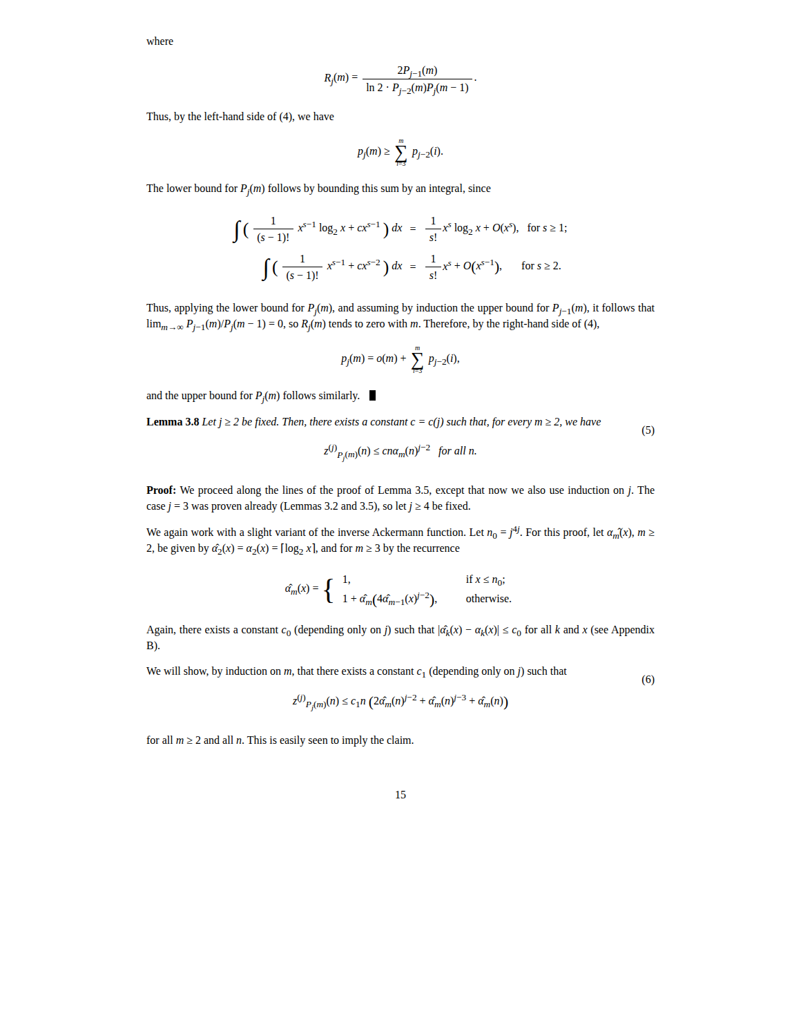where
Rj(m) = 2Pj−1(m) ln 2 · Pj−2(m)Pj(m − 1).
Thus, by the left-hand side of (4), we have
pj(m) ≥ m∑i=3 pj−2(i).
The lower bound for Pj(m) follows by bounding this sum by an integral, since
| ∫ ( 1 ( s − 1)! x s −1 log 2 x + cx s −1 ) dx | = | 1 s ! x s log 2 x + O ( x s ), for s ≥ 1; |
| ∫ ( 1 ( s − 1)! x s −1 + cx s −2 ) dx | = | 1 s ! x s + O ( x s −1 ) , for s ≥ 2. |
Thus, applying the lower bound for Pj(m), and assuming by induction the upper bound for Pj−1(m), it follows that limm→∞ Pj−1(m)/Pj(m − 1) = 0, so Rj(m) tends to zero with m. Therefore, by the right-hand side of (4),
pj(m) = o(m) + m∑i=3 pj−2(i),
and the upper bound for Pj(m) follows similarly.
Lemma 3.8 Let j ≥ 2 be fixed. Then, there exists a constant c = c(j) such that, for every m ≥ 2, we have
z(j)Pj(m)(n) ≤ cnαm(n)j−2 for all n. (5)
Proof: We proceed along the lines of the proof of Lemma 3.5, except that now we also use induction on j. The case j = 3 was proven already (Lemmas 3.2 and 3.5), so let j ≥ 4 be fixed.
We again work with a slight variant of the inverse Ackermann function. Let n0 = j4j. For this proof, let αm̂(x), m ≥ 2, be given by α̂2(x) = α2(x) = ⌈log2 x⌉, and for m ≥ 3 by the recurrence
α̂m(x) = {
| 1, | if x ≤ n 0 ; |
| 1 + α ̂ m ( 4 α ̂ m −1 ( x ) j −2 ) , | otherwise. |
Again, there exists a constant c0 (depending only on j) such that |α̂k(x) − αk(x)| ≤ c0 for all k and x (see Appendix B).
We will show, by induction on m, that there exists a constant c1 (depending only on j) such that
z(j)Pj(m)(n) ≤ c1n (2α̂m(n)j−2 + α̂m(n)j−3 + α̂m(n)) (6)
for all m ≥ 2 and all n. This is easily seen to imply the claim.
15